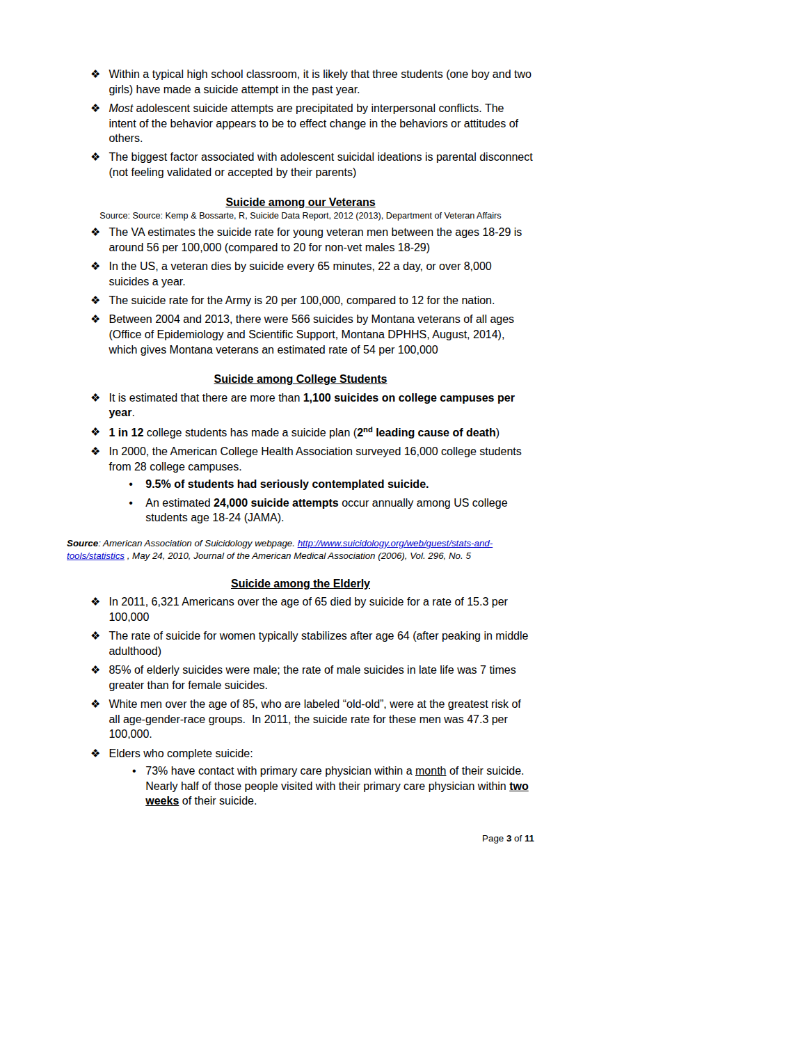Within a typical high school classroom, it is likely that three students (one boy and two girls) have made a suicide attempt in the past year.
Most adolescent suicide attempts are precipitated by interpersonal conflicts. The intent of the behavior appears to be to effect change in the behaviors or attitudes of others.
The biggest factor associated with adolescent suicidal ideations is parental disconnect (not feeling validated or accepted by their parents)
Suicide among our Veterans
Source: Source: Kemp & Bossarte, R, Suicide Data Report, 2012 (2013), Department of Veteran Affairs
The VA estimates the suicide rate for young veteran men between the ages 18-29 is around 56 per 100,000 (compared to 20 for non-vet males 18-29)
In the US, a veteran dies by suicide every 65 minutes, 22 a day, or over 8,000 suicides a year.
The suicide rate for the Army is 20 per 100,000, compared to 12 for the nation.
Between 2004 and 2013, there were 566 suicides by Montana veterans of all ages (Office of Epidemiology and Scientific Support, Montana DPHHS, August, 2014), which gives Montana veterans an estimated rate of 54 per 100,000
Suicide among College Students
It is estimated that there are more than 1,100 suicides on college campuses per year.
1 in 12 college students has made a suicide plan (2nd leading cause of death)
In 2000, the American College Health Association surveyed 16,000 college students from 28 college campuses.
9.5% of students had seriously contemplated suicide.
An estimated 24,000 suicide attempts occur annually among US college students age 18-24 (JAMA).
Source: American Association of Suicidology webpage. http://www.suicidology.org/web/guest/stats-and-tools/statistics , May 24, 2010, Journal of the American Medical Association (2006), Vol. 296, No. 5
Suicide among the Elderly
In 2011, 6,321 Americans over the age of 65 died by suicide for a rate of 15.3 per 100,000
The rate of suicide for women typically stabilizes after age 64 (after peaking in middle adulthood)
85% of elderly suicides were male; the rate of male suicides in late life was 7 times greater than for female suicides.
White men over the age of 85, who are labeled “old-old”, were at the greatest risk of all age-gender-race groups. In 2011, the suicide rate for these men was 47.3 per 100,000.
Elders who complete suicide:
73% have contact with primary care physician within a month of their suicide. Nearly half of those people visited with their primary care physician within two weeks of their suicide.
Page 3 of 11